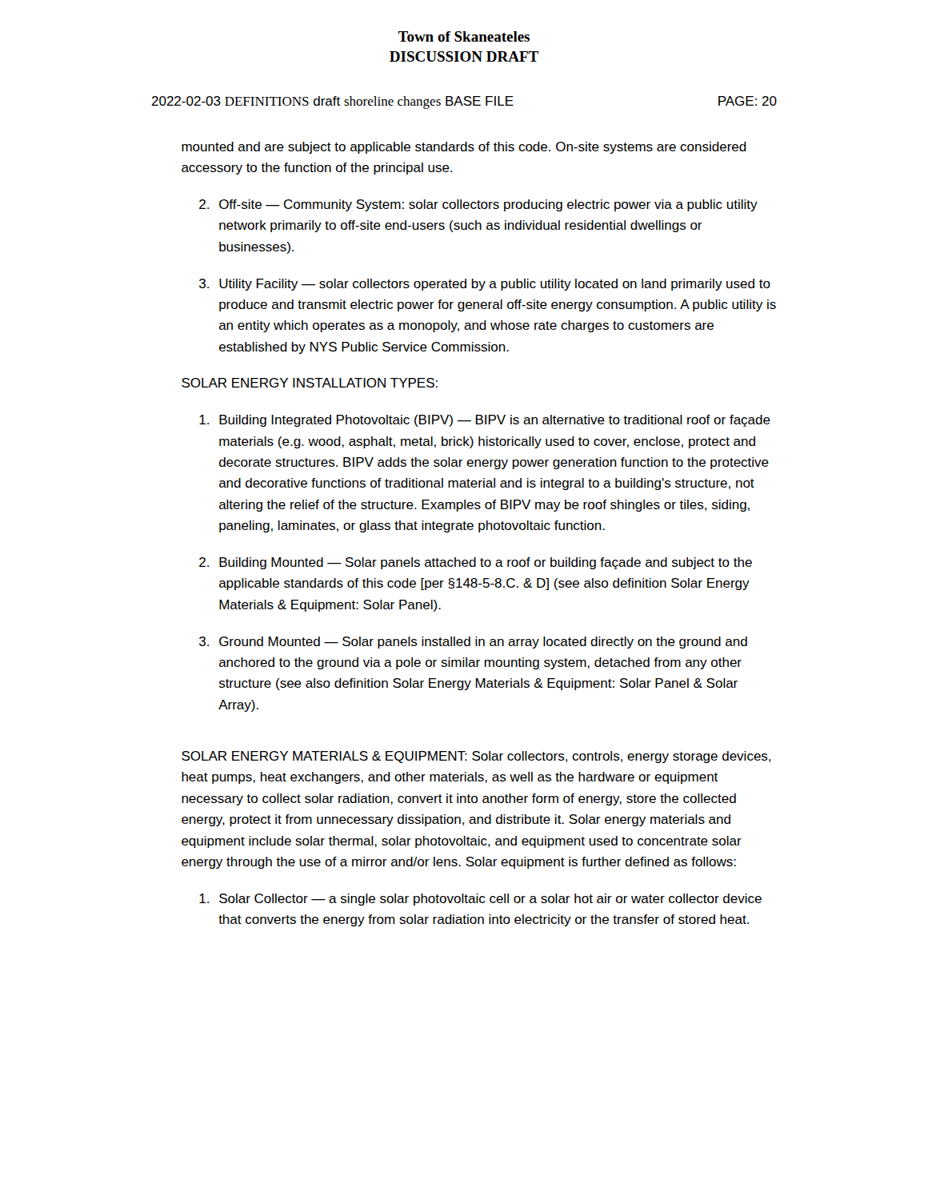Town of Skaneateles
DISCUSSION DRAFT
2022-02-03 DEFINITIONS draft shoreline changes BASE FILE PAGE: 20
mounted and are subject to applicable standards of this code. On-site systems are considered accessory to the function of the principal use.
Off-site — Community System: solar collectors producing electric power via a public utility network primarily to off-site end-users (such as individual residential dwellings or businesses).
Utility Facility — solar collectors operated by a public utility located on land primarily used to produce and transmit electric power for general off-site energy consumption. A public utility is an entity which operates as a monopoly, and whose rate charges to customers are established by NYS Public Service Commission.
SOLAR ENERGY INSTALLATION TYPES:
Building Integrated Photovoltaic (BIPV) — BIPV is an alternative to traditional roof or façade materials (e.g. wood, asphalt, metal, brick) historically used to cover, enclose, protect and decorate structures. BIPV adds the solar energy power generation function to the protective and decorative functions of traditional material and is integral to a building's structure, not altering the relief of the structure. Examples of BIPV may be roof shingles or tiles, siding, paneling, laminates, or glass that integrate photovoltaic function.
Building Mounted — Solar panels attached to a roof or building façade and subject to the applicable standards of this code [per §148-5-8.C. & D] (see also definition Solar Energy Materials & Equipment: Solar Panel).
Ground Mounted — Solar panels installed in an array located directly on the ground and anchored to the ground via a pole or similar mounting system, detached from any other structure (see also definition Solar Energy Materials & Equipment: Solar Panel & Solar Array).
SOLAR ENERGY MATERIALS & EQUIPMENT: Solar collectors, controls, energy storage devices, heat pumps, heat exchangers, and other materials, as well as the hardware or equipment necessary to collect solar radiation, convert it into another form of energy, store the collected energy, protect it from unnecessary dissipation, and distribute it. Solar energy materials and equipment include solar thermal, solar photovoltaic, and equipment used to concentrate solar energy through the use of a mirror and/or lens. Solar equipment is further defined as follows:
Solar Collector — a single solar photovoltaic cell or a solar hot air or water collector device that converts the energy from solar radiation into electricity or the transfer of stored heat.